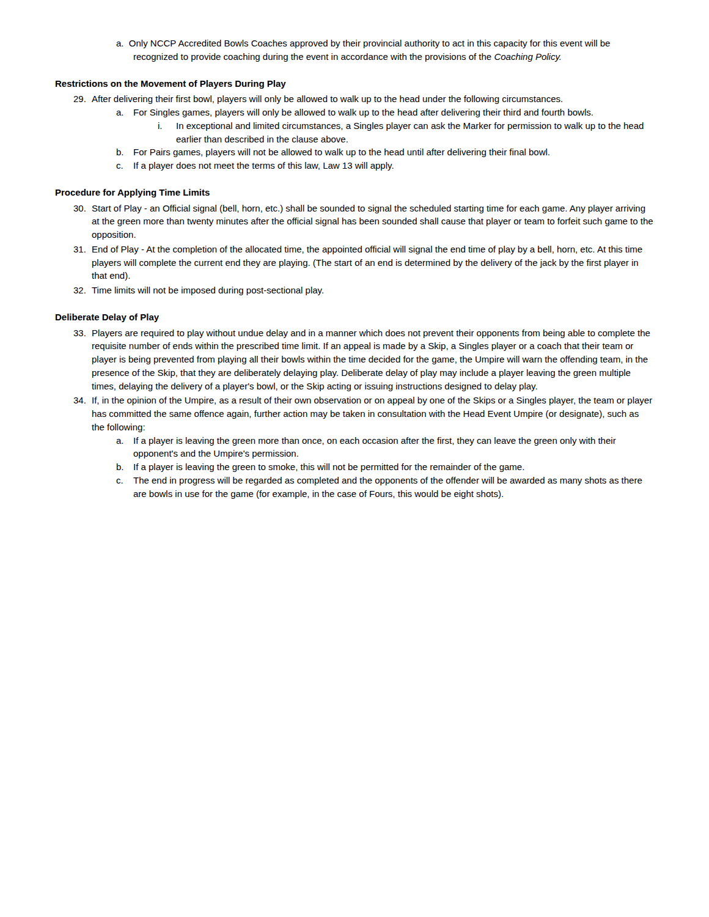a. Only NCCP Accredited Bowls Coaches approved by their provincial authority to act in this capacity for this event will be recognized to provide coaching during the event in accordance with the provisions of the Coaching Policy.
Restrictions on the Movement of Players During Play
29. After delivering their first bowl, players will only be allowed to walk up to the head under the following circumstances.
a. For Singles games, players will only be allowed to walk up to the head after delivering their third and fourth bowls.
i. In exceptional and limited circumstances, a Singles player can ask the Marker for permission to walk up to the head earlier than described in the clause above.
b. For Pairs games, players will not be allowed to walk up to the head until after delivering their final bowl.
c. If a player does not meet the terms of this law, Law 13 will apply.
Procedure for Applying Time Limits
30. Start of Play - an Official signal (bell, horn, etc.) shall be sounded to signal the scheduled starting time for each game. Any player arriving at the green more than twenty minutes after the official signal has been sounded shall cause that player or team to forfeit such game to the opposition.
31. End of Play - At the completion of the allocated time, the appointed official will signal the end time of play by a bell, horn, etc. At this time players will complete the current end they are playing. (The start of an end is determined by the delivery of the jack by the first player in that end).
32. Time limits will not be imposed during post-sectional play.
Deliberate Delay of Play
33. Players are required to play without undue delay and in a manner which does not prevent their opponents from being able to complete the requisite number of ends within the prescribed time limit. If an appeal is made by a Skip, a Singles player or a coach that their team or player is being prevented from playing all their bowls within the time decided for the game, the Umpire will warn the offending team, in the presence of the Skip, that they are deliberately delaying play. Deliberate delay of play may include a player leaving the green multiple times, delaying the delivery of a player's bowl, or the Skip acting or issuing instructions designed to delay play.
34. If, in the opinion of the Umpire, as a result of their own observation or on appeal by one of the Skips or a Singles player, the team or player has committed the same offence again, further action may be taken in consultation with the Head Event Umpire (or designate), such as the following:
a. If a player is leaving the green more than once, on each occasion after the first, they can leave the green only with their opponent's and the Umpire's permission.
b. If a player is leaving the green to smoke, this will not be permitted for the remainder of the game.
c. The end in progress will be regarded as completed and the opponents of the offender will be awarded as many shots as there are bowls in use for the game (for example, in the case of Fours, this would be eight shots).